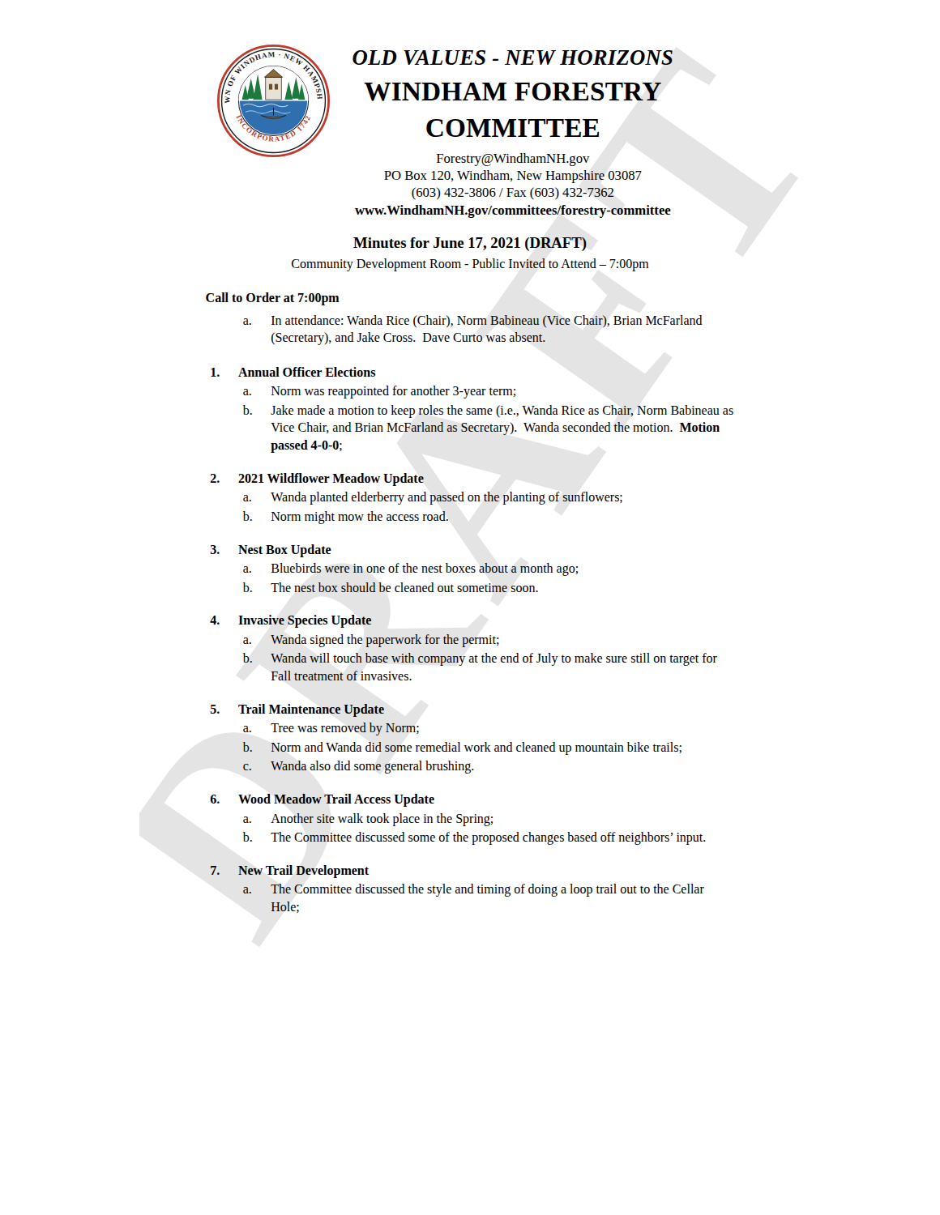DRAFT
TOWN OF WINDHAM · NEW HAMPSHIRE INCORPORATED 1742
OLD VALUES - NEW HORIZONS
WINDHAM FORESTRY COMMITTEE
Forestry@WindhamNH.gov
PO Box 120, Windham, New Hampshire 03087
(603) 432-3806 / Fax (603) 432-7362
www.WindhamNH.gov/committees/forestry-committee
Minutes for June 17, 2021 (DRAFT)
Community Development Room - Public Invited to Attend – 7:00pm
Call to Order at 7:00pm
In attendance: Wanda Rice (Chair), Norm Babineau (Vice Chair), Brian McFarland (Secretary), and Jake Cross. Dave Curto was absent.
Annual Officer Elections
Norm was reappointed for another 3-year term;
Jake made a motion to keep roles the same (i.e., Wanda Rice as Chair, Norm Babineau as Vice Chair, and Brian McFarland as Secretary). Wanda seconded the motion. Motion passed 4-0-0;
2021 Wildflower Meadow Update
Wanda planted elderberry and passed on the planting of sunflowers;
Norm might mow the access road.
Nest Box Update
Bluebirds were in one of the nest boxes about a month ago;
The nest box should be cleaned out sometime soon.
Invasive Species Update
Wanda signed the paperwork for the permit;
Wanda will touch base with company at the end of July to make sure still on target for Fall treatment of invasives.
Trail Maintenance Update
Tree was removed by Norm;
Norm and Wanda did some remedial work and cleaned up mountain bike trails;
Wanda also did some general brushing.
Wood Meadow Trail Access Update
Another site walk took place in the Spring;
The Committee discussed some of the proposed changes based off neighbors’ input.
New Trail Development
The Committee discussed the style and timing of doing a loop trail out to the Cellar Hole;